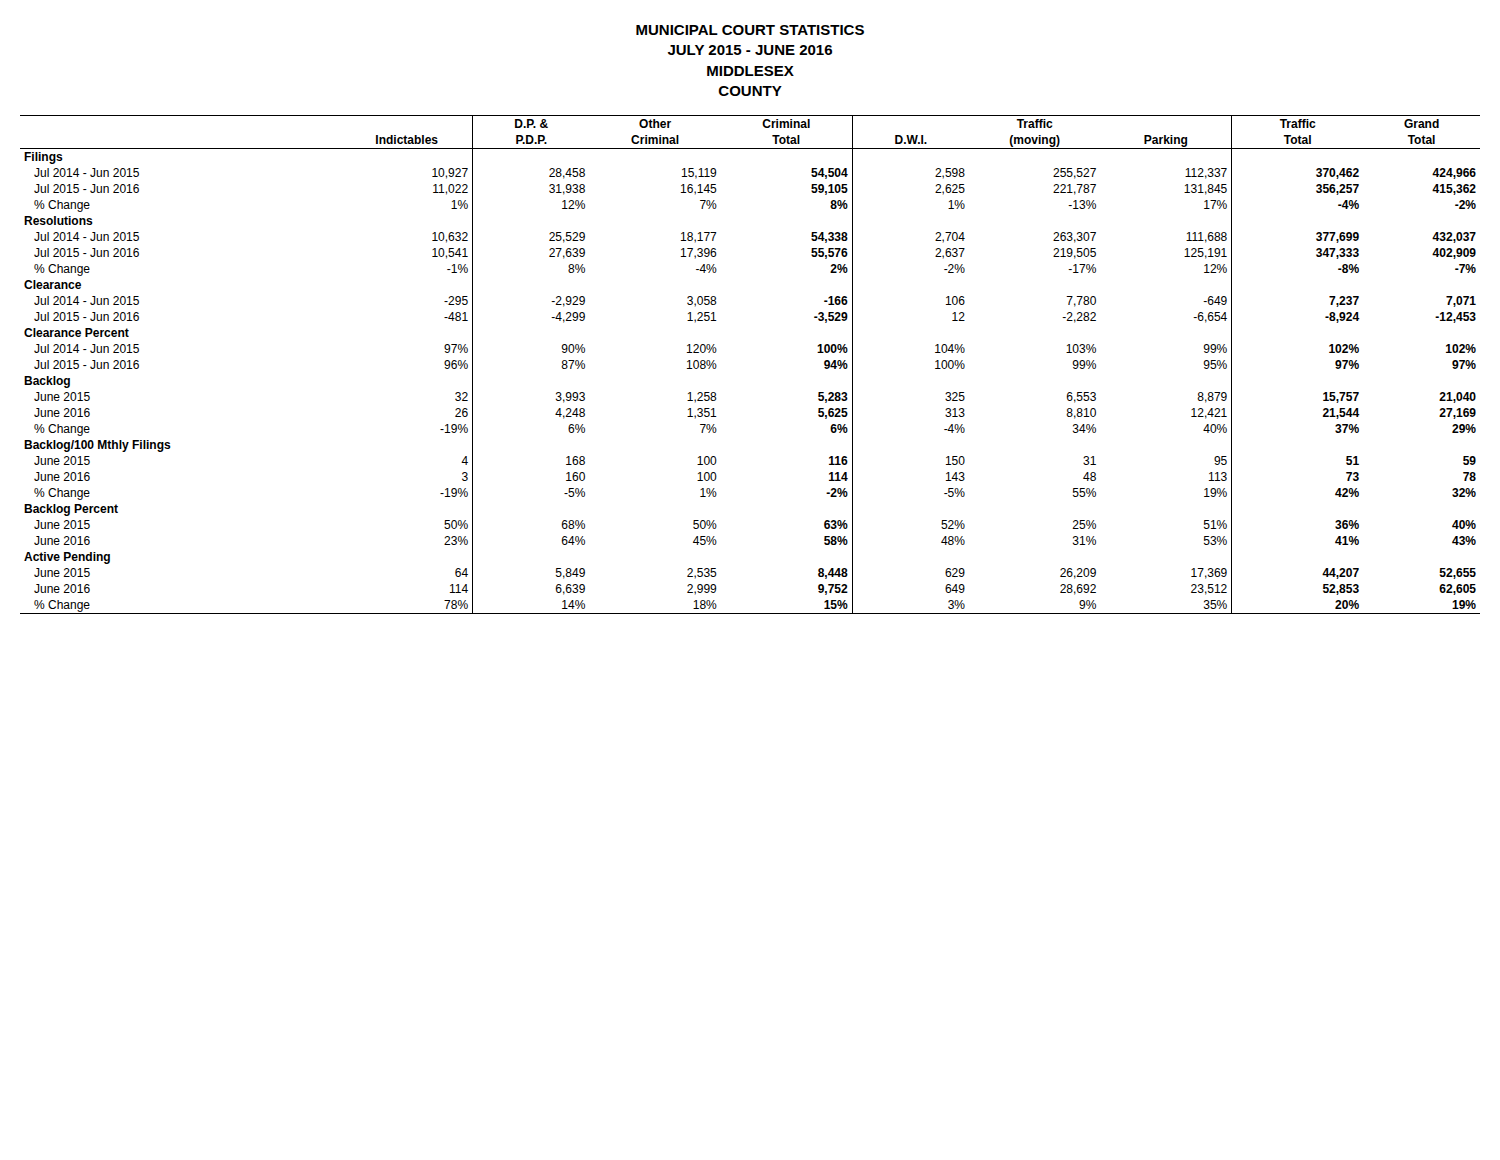MUNICIPAL COURT STATISTICS JULY 2015 - JUNE 2016 MIDDLESEX COUNTY
| | | D.P. & | Other | Criminal | | Traffic | | Traffic | Grand |
| --- | --- | --- | --- | --- | --- | --- | --- | --- | --- |
| | Indictables | P.D.P. | Criminal | Total | D.W.I. | (moving) | Parking | Total | Total |
| Filings | | | | | | | | | |
| Jul 2014 - Jun 2015 | 10,927 | 28,458 | 15,119 | 54,504 | 2,598 | 255,527 | 112,337 | 370,462 | 424,966 |
| Jul 2015 - Jun 2016 | 11,022 | 31,938 | 16,145 | 59,105 | 2,625 | 221,787 | 131,845 | 356,257 | 415,362 |
| % Change | 1% | 12% | 7% | 8% | 1% | -13% | 17% | -4% | -2% |
| Resolutions | | | | | | | | | |
| Jul 2014 - Jun 2015 | 10,632 | 25,529 | 18,177 | 54,338 | 2,704 | 263,307 | 111,688 | 377,699 | 432,037 |
| Jul 2015 - Jun 2016 | 10,541 | 27,639 | 17,396 | 55,576 | 2,637 | 219,505 | 125,191 | 347,333 | 402,909 |
| % Change | -1% | 8% | -4% | 2% | -2% | -17% | 12% | -8% | -7% |
| Clearance | | | | | | | | | |
| Jul 2014 - Jun 2015 | -295 | -2,929 | 3,058 | -166 | 106 | 7,780 | -649 | 7,237 | 7,071 |
| Jul 2015 - Jun 2016 | -481 | -4,299 | 1,251 | -3,529 | 12 | -2,282 | -6,654 | -8,924 | -12,453 |
| Clearance Percent | | | | | | | | | |
| Jul 2014 - Jun 2015 | 97% | 90% | 120% | 100% | 104% | 103% | 99% | 102% | 102% |
| Jul 2015 - Jun 2016 | 96% | 87% | 108% | 94% | 100% | 99% | 95% | 97% | 97% |
| Backlog | | | | | | | | | |
| June 2015 | 32 | 3,993 | 1,258 | 5,283 | 325 | 6,553 | 8,879 | 15,757 | 21,040 |
| June 2016 | 26 | 4,248 | 1,351 | 5,625 | 313 | 8,810 | 12,421 | 21,544 | 27,169 |
| % Change | -19% | 6% | 7% | 6% | -4% | 34% | 40% | 37% | 29% |
| Backlog/100 Mthly Filings | | | | | | | | | |
| June 2015 | 4 | 168 | 100 | 116 | 150 | 31 | 95 | 51 | 59 |
| June 2016 | 3 | 160 | 100 | 114 | 143 | 48 | 113 | 73 | 78 |
| % Change | -19% | -5% | 1% | -2% | -5% | 55% | 19% | 42% | 32% |
| Backlog Percent | | | | | | | | | |
| June 2015 | 50% | 68% | 50% | 63% | 52% | 25% | 51% | 36% | 40% |
| June 2016 | 23% | 64% | 45% | 58% | 48% | 31% | 53% | 41% | 43% |
| Active Pending | | | | | | | | | |
| June 2015 | 64 | 5,849 | 2,535 | 8,448 | 629 | 26,209 | 17,369 | 44,207 | 52,655 |
| June 2016 | 114 | 6,639 | 2,999 | 9,752 | 649 | 28,692 | 23,512 | 52,853 | 62,605 |
| % Change | 78% | 14% | 18% | 15% | 3% | 9% | 35% | 20% | 19% |